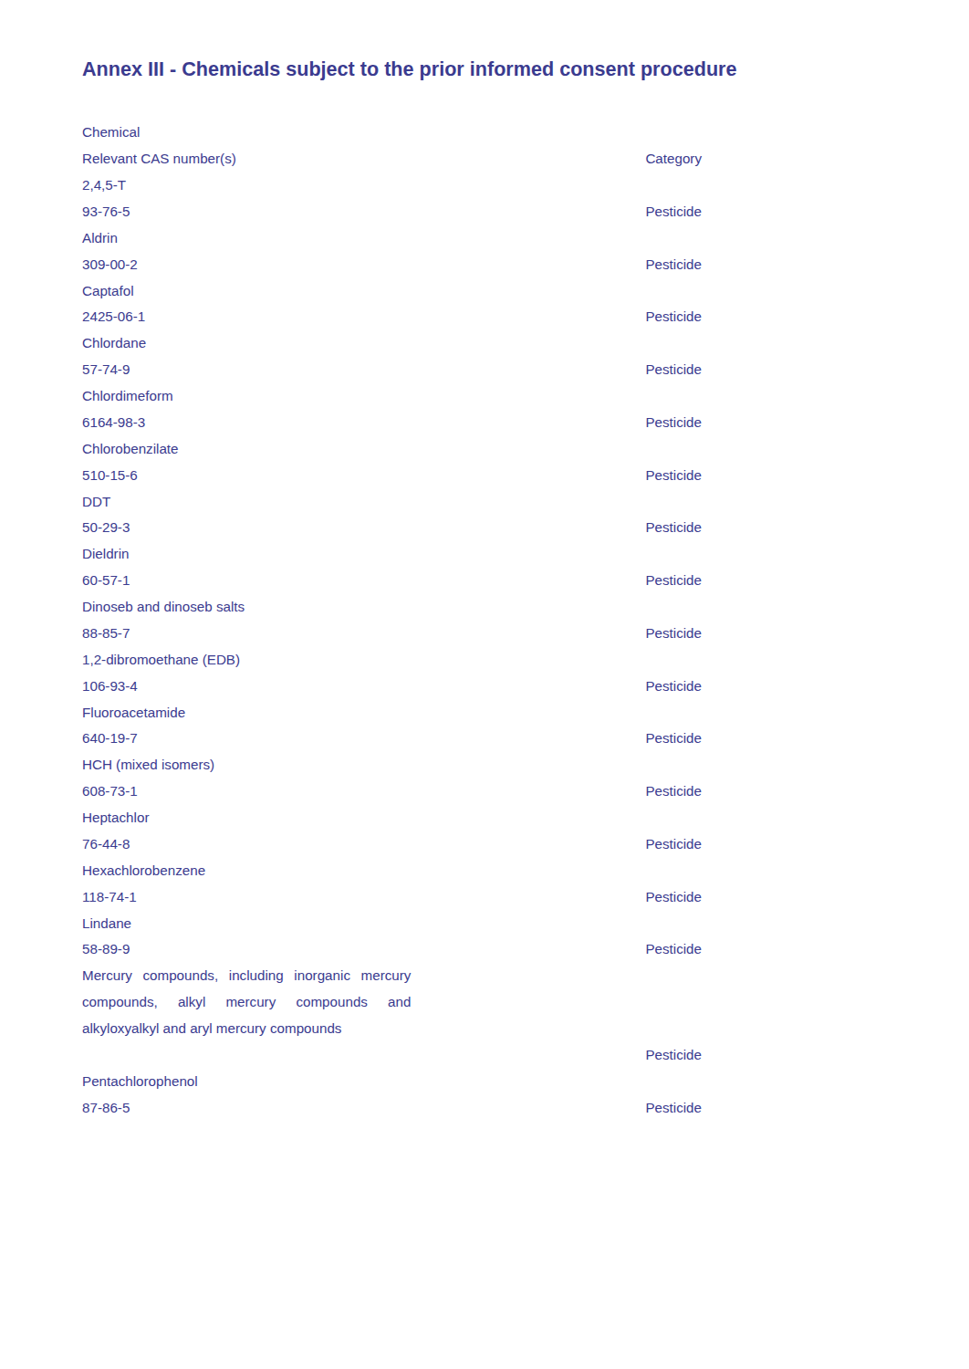Annex III - Chemicals subject to the prior informed consent procedure
| Chemical | | |
| Relevant CAS number(s) | | Category |
| 2,4,5-T | | |
| 93-76-5 | | Pesticide |
| Aldrin | | |
| 309-00-2 | | Pesticide |
| Captafol | | |
| 2425-06-1 | | Pesticide |
| Chlordane | | |
| 57-74-9 | | Pesticide |
| Chlordimeform | | |
| 6164-98-3 | | Pesticide |
| Chlorobenzilate | | |
| 510-15-6 | | Pesticide |
| DDT | | |
| 50-29-3 | | Pesticide |
| Dieldrin | | |
| 60-57-1 | | Pesticide |
| Dinoseb and dinoseb salts | | |
| 88-85-7 | | Pesticide |
| 1,2-dibromoethane (EDB) | | |
| 106-93-4 | | Pesticide |
| Fluoroacetamide | | |
| 640-19-7 | | Pesticide |
| HCH (mixed isomers) | | |
| 608-73-1 | | Pesticide |
| Heptachlor | | |
| 76-44-8 | | Pesticide |
| Hexachlorobenzene | | |
| 118-74-1 | | Pesticide |
| Lindane | | |
| 58-89-9 | | Pesticide |
| Mercury compounds, including inorganic mercury compounds, alkyl mercury compounds and alkyloxyalkyl and aryl mercury compounds | | |
| | | Pesticide |
| Pentachlorophenol | | |
| 87-86-5 | | Pesticide |